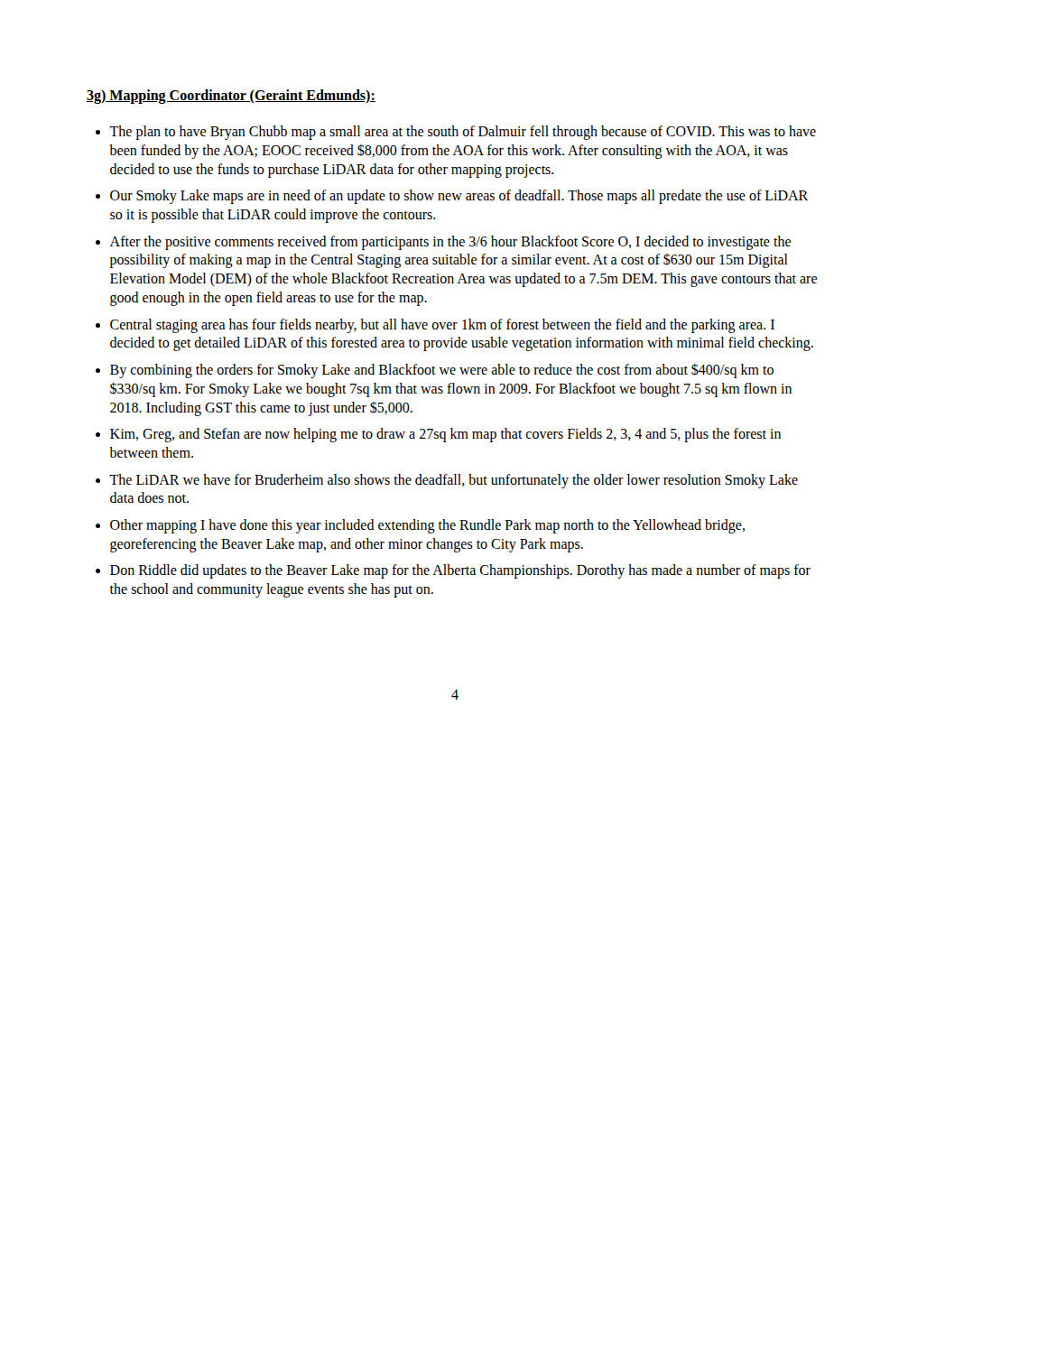3g) Mapping Coordinator (Geraint Edmunds):
The plan to have Bryan Chubb map a small area at the south of Dalmuir fell through because of COVID. This was to have been funded by the AOA; EOOC received $8,000 from the AOA for this work. After consulting with the AOA, it was decided to use the funds to purchase LiDAR data for other mapping projects.
Our Smoky Lake maps are in need of an update to show new areas of deadfall. Those maps all predate the use of LiDAR so it is possible that LiDAR could improve the contours.
After the positive comments received from participants in the 3/6 hour Blackfoot Score O, I decided to investigate the possibility of making a map in the Central Staging area suitable for a similar event. At a cost of $630 our 15m Digital Elevation Model (DEM) of the whole Blackfoot Recreation Area was updated to a 7.5m DEM. This gave contours that are good enough in the open field areas to use for the map.
Central staging area has four fields nearby, but all have over 1km of forest between the field and the parking area. I decided to get detailed LiDAR of this forested area to provide usable vegetation information with minimal field checking.
By combining the orders for Smoky Lake and Blackfoot we were able to reduce the cost from about $400/sq km to $330/sq km. For Smoky Lake we bought 7sq km that was flown in 2009. For Blackfoot we bought 7.5 sq km flown in 2018. Including GST this came to just under $5,000.
Kim, Greg, and Stefan are now helping me to draw a 27sq km map that covers Fields 2, 3, 4 and 5, plus the forest in between them.
The LiDAR we have for Bruderheim also shows the deadfall, but unfortunately the older lower resolution Smoky Lake data does not.
Other mapping I have done this year included extending the Rundle Park map north to the Yellowhead bridge, georeferencing the Beaver Lake map, and other minor changes to City Park maps.
Don Riddle did updates to the Beaver Lake map for the Alberta Championships. Dorothy has made a number of maps for the school and community league events she has put on.
4